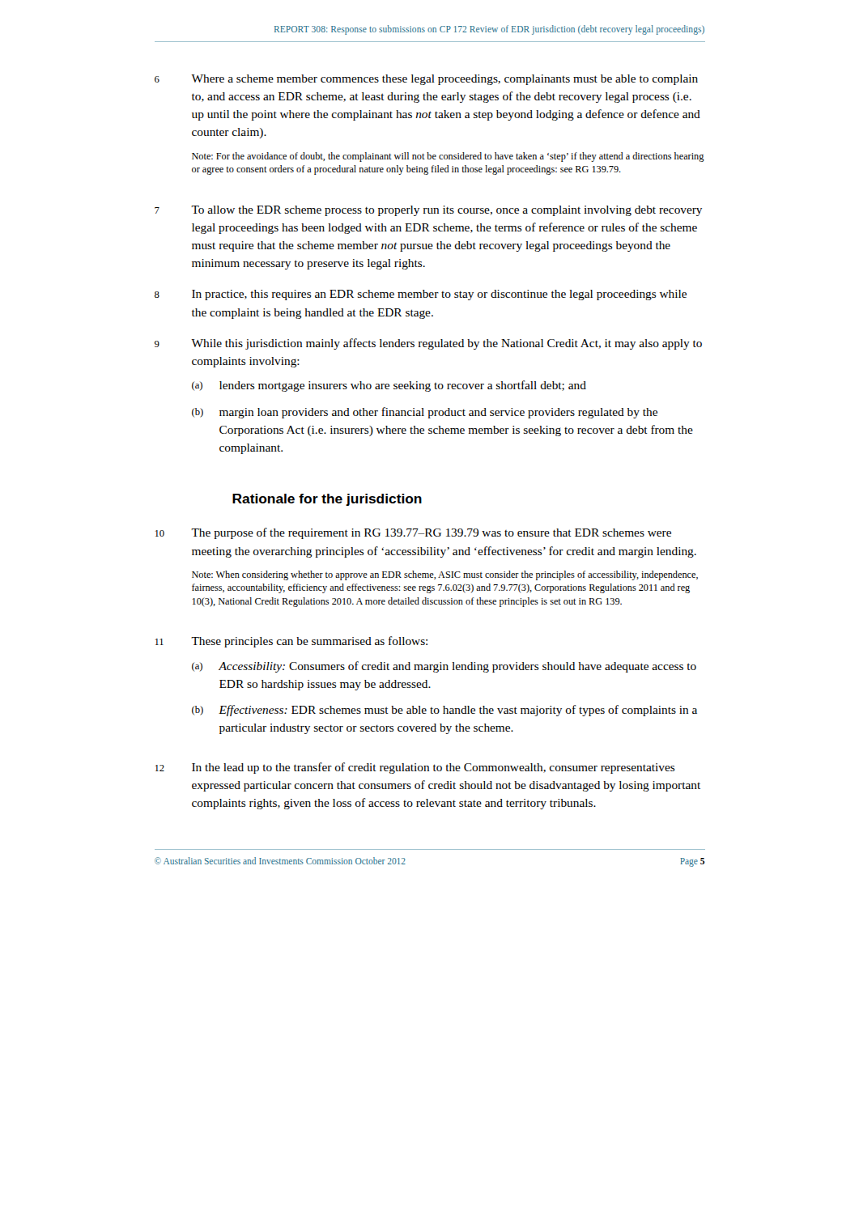REPORT 308: Response to submissions on CP 172 Review of EDR jurisdiction (debt recovery legal proceedings)
6
Where a scheme member commences these legal proceedings, complainants must be able to complain to, and access an EDR scheme, at least during the early stages of the debt recovery legal process (i.e. up until the point where the complainant has not taken a step beyond lodging a defence or defence and counter claim).
Note: For the avoidance of doubt, the complainant will not be considered to have taken a ‘step’ if they attend a directions hearing or agree to consent orders of a procedural nature only being filed in those legal proceedings: see RG 139.79.
7
To allow the EDR scheme process to properly run its course, once a complaint involving debt recovery legal proceedings has been lodged with an EDR scheme, the terms of reference or rules of the scheme must require that the scheme member not pursue the debt recovery legal proceedings beyond the minimum necessary to preserve its legal rights.
8
In practice, this requires an EDR scheme member to stay or discontinue the legal proceedings while the complaint is being handled at the EDR stage.
9
While this jurisdiction mainly affects lenders regulated by the National Credit Act, it may also apply to complaints involving:
(a)
lenders mortgage insurers who are seeking to recover a shortfall debt; and
(b)
margin loan providers and other financial product and service providers regulated by the Corporations Act (i.e. insurers) where the scheme member is seeking to recover a debt from the complainant.
Rationale for the jurisdiction
10
The purpose of the requirement in RG 139.77–RG 139.79 was to ensure that EDR schemes were meeting the overarching principles of ‘accessibility’ and ‘effectiveness’ for credit and margin lending.
Note: When considering whether to approve an EDR scheme, ASIC must consider the principles of accessibility, independence, fairness, accountability, efficiency and effectiveness: see regs 7.6.02(3) and 7.9.77(3), Corporations Regulations 2011 and reg 10(3), National Credit Regulations 2010. A more detailed discussion of these principles is set out in RG 139.
11
These principles can be summarised as follows:
(a)
Accessibility: Consumers of credit and margin lending providers should have adequate access to EDR so hardship issues may be addressed.
(b)
Effectiveness: EDR schemes must be able to handle the vast majority of types of complaints in a particular industry sector or sectors covered by the scheme.
12
In the lead up to the transfer of credit regulation to the Commonwealth, consumer representatives expressed particular concern that consumers of credit should not be disadvantaged by losing important complaints rights, given the loss of access to relevant state and territory tribunals.
© Australian Securities and Investments Commission October 2012
Page 5